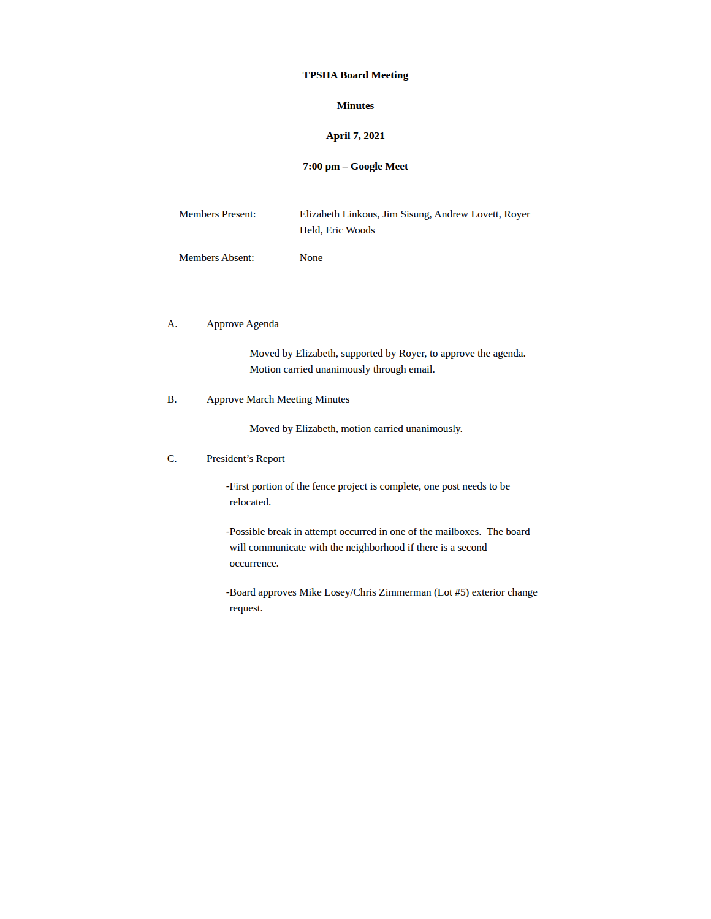TPSHA Board Meeting
Minutes
April 7, 2021
7:00 pm – Google Meet
Members Present:
Elizabeth Linkous, Jim Sisung, Andrew Lovett, Royer Held, Eric Woods
Members Absent:
None
A.
Approve Agenda
Moved by Elizabeth, supported by Royer, to approve the agenda. Motion carried unanimously through email.
B.
Approve March Meeting Minutes
Moved by Elizabeth, motion carried unanimously.
C.
President’s Report
- First portion of the fence project is complete, one post needs to be relocated.
- Possible break in attempt occurred in one of the mailboxes. The board will communicate with the neighborhood if there is a second occurrence.
- Board approves Mike Losey/Chris Zimmerman (Lot #5) exterior change request.